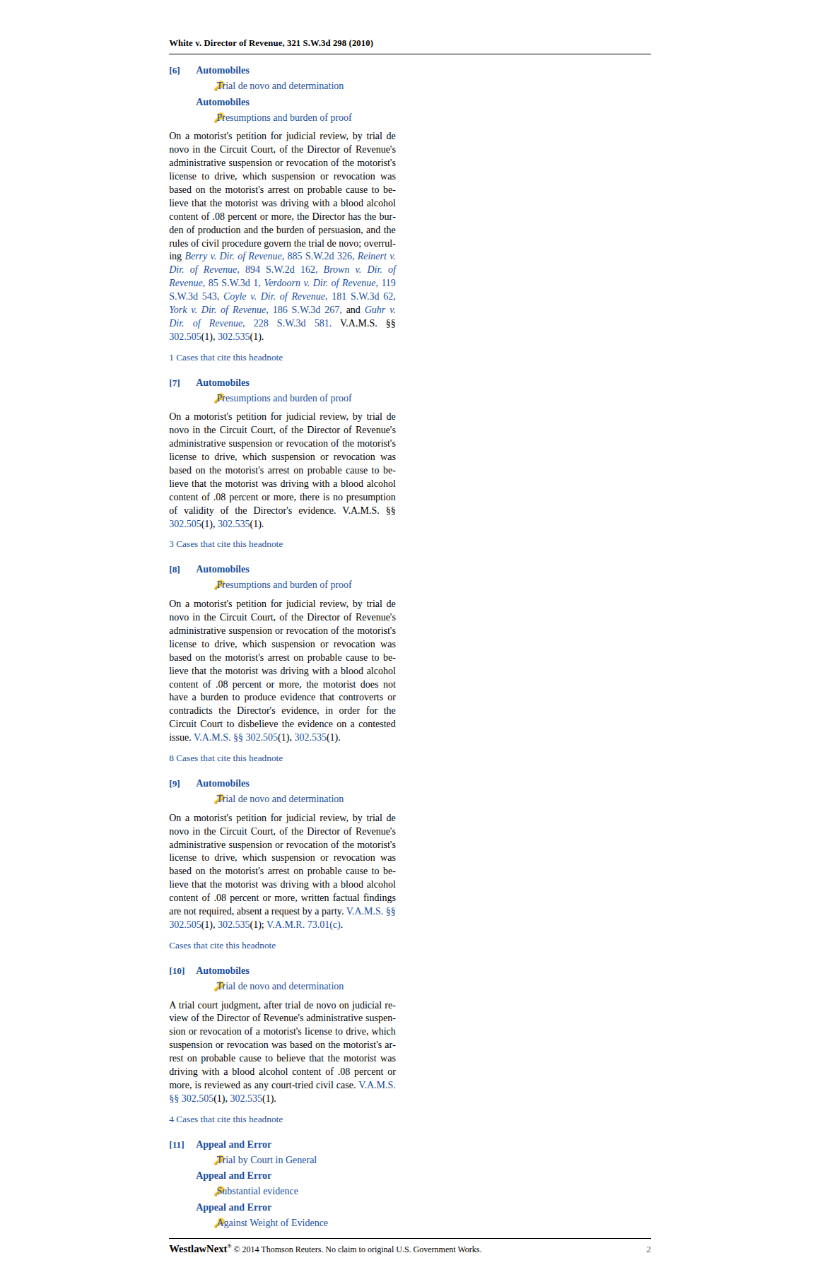White v. Director of Revenue, 321 S.W.3d 298 (2010)
[6] Automobiles
🔑Trial de novo and determination
Automobiles
🔑Presumptions and burden of proof
On a motorist's petition for judicial review, by trial de novo in the Circuit Court, of the Director of Revenue's administrative suspension or revocation of the motorist's license to drive, which suspension or revocation was based on the motorist's arrest on probable cause to believe that the motorist was driving with a blood alcohol content of .08 percent or more, the Director has the burden of production and the burden of persuasion, and the rules of civil procedure govern the trial de novo; overruling Berry v. Dir. of Revenue, 885 S.W.2d 326, Reinert v. Dir. of Revenue, 894 S.W.2d 162, Brown v. Dir. of Revenue, 85 S.W.3d 1, Verdoorn v. Dir. of Revenue, 119 S.W.3d 543, Coyle v. Dir. of Revenue, 181 S.W.3d 62, York v. Dir. of Revenue, 186 S.W.3d 267, and Guhr v. Dir. of Revenue, 228 S.W.3d 581. V.A.M.S. §§ 302.505(1), 302.535(1).
1 Cases that cite this headnote
[7] Automobiles
🔑Presumptions and burden of proof
On a motorist's petition for judicial review, by trial de novo in the Circuit Court, of the Director of Revenue's administrative suspension or revocation of the motorist's license to drive, which suspension or revocation was based on the motorist's arrest on probable cause to believe that the motorist was driving with a blood alcohol content of .08 percent or more, there is no presumption of validity of the Director's evidence. V.A.M.S. §§ 302.505(1), 302.535(1).
3 Cases that cite this headnote
[8] Automobiles
🔑Presumptions and burden of proof
On a motorist's petition for judicial review, by trial de novo in the Circuit Court, of the Director of Revenue's administrative suspension or revocation of the motorist's license to drive, which suspension or revocation was based on the motorist's arrest on probable cause to believe that the motorist was driving with a blood alcohol content of .08 percent or more, the motorist does not have a burden to produce evidence that controverts or contradicts the Director's evidence, in order for the Circuit Court to disbelieve the evidence on a contested issue. V.A.M.S. §§ 302.505(1), 302.535(1).
8 Cases that cite this headnote
[9] Automobiles
🔑Trial de novo and determination
On a motorist's petition for judicial review, by trial de novo in the Circuit Court, of the Director of Revenue's administrative suspension or revocation of the motorist's license to drive, which suspension or revocation was based on the motorist's arrest on probable cause to believe that the motorist was driving with a blood alcohol content of .08 percent or more, written factual findings are not required, absent a request by a party. V.A.M.S. §§ 302.505(1), 302.535(1); V.A.M.R. 73.01(c).
Cases that cite this headnote
[10] Automobiles
🔑Trial de novo and determination
A trial court judgment, after trial de novo on judicial review of the Director of Revenue's administrative suspension or revocation of a motorist's license to drive, which suspension or revocation was based on the motorist's arrest on probable cause to believe that the motorist was driving with a blood alcohol content of .08 percent or more, is reviewed as any court-tried civil case. V.A.M.S. §§ 302.505(1), 302.535(1).
4 Cases that cite this headnote
[11] Appeal and Error
🔑Trial by Court in General
Appeal and Error
🔑Substantial evidence
Appeal and Error
🔑Against Weight of Evidence
WestlawNext® © 2014 Thomson Reuters. No claim to original U.S. Government Works.
2